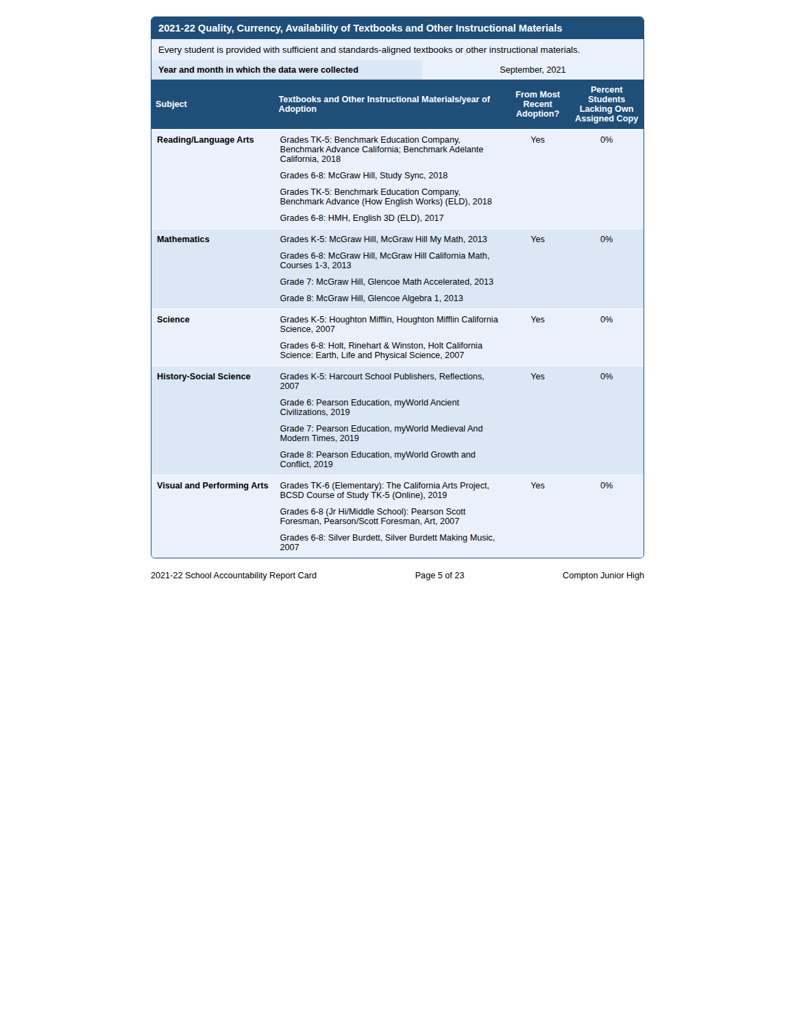2021-22 Quality, Currency, Availability of Textbooks and Other Instructional Materials
Every student is provided with sufficient and standards-aligned textbooks or other instructional materials.
| Year and month in which the data were collected | September, 2021 |
| Subject | Textbooks and Other Instructional Materials/year of Adoption | From Most Recent Adoption? | Percent Students Lacking Own Assigned Copy |
| --- | --- | --- | --- |
| Reading/Language Arts | Grades TK-5: Benchmark Education Company, Benchmark Advance California; Benchmark Adelante California, 2018 Grades 6-8: McGraw Hill, Study Sync, 2018 Grades TK-5: Benchmark Education Company, Benchmark Advance (How English Works) (ELD), 2018 Grades 6-8: HMH, English 3D (ELD), 2017 | Yes | 0% |
| Mathematics | Grades K-5: McGraw Hill, McGraw Hill My Math, 2013 Grades 6-8: McGraw Hill, McGraw Hill California Math, Courses 1-3, 2013 Grade 7: McGraw Hill, Glencoe Math Accelerated, 2013 Grade 8: McGraw Hill, Glencoe Algebra 1, 2013 | Yes | 0% |
| Science | Grades K-5: Houghton Mifflin, Houghton Mifflin California Science, 2007 Grades 6-8: Holt, Rinehart & Winston, Holt California Science: Earth, Life and Physical Science, 2007 | Yes | 0% |
| History-Social Science | Grades K-5: Harcourt School Publishers, Reflections, 2007 Grade 6: Pearson Education, myWorld Ancient Civilizations, 2019 Grade 7: Pearson Education, myWorld Medieval And Modern Times, 2019 Grade 8: Pearson Education, myWorld Growth and Conflict, 2019 | Yes | 0% |
| Visual and Performing Arts | Grades TK-6 (Elementary): The California Arts Project, BCSD Course of Study TK-5 (Online), 2019 Grades 6-8 (Jr Hi/Middle School): Pearson Scott Foresman, Pearson/Scott Foresman, Art, 2007 Grades 6-8: Silver Burdett, Silver Burdett Making Music, 2007 | Yes | 0% |
2021-22 School Accountability Report Card
Page 5 of 23
Compton Junior High